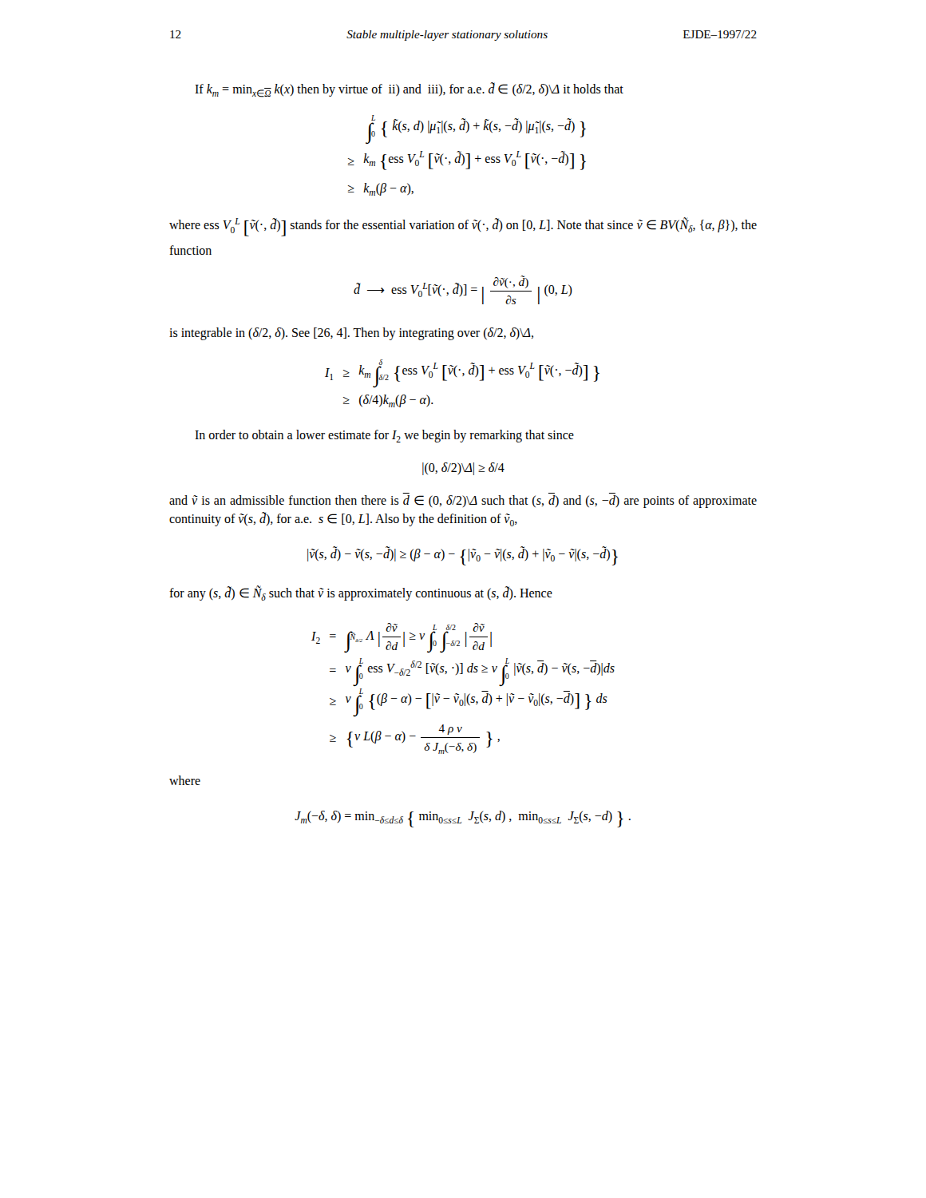12 Stable multiple-layer stationary solutions EJDE–1997/22
If km = minx∈Ω k(x) then by virtue of ii) and iii), for a.e. d̃ ∈ (δ/2, δ)\Δ it holds that
| ∫ L 0 { k̃ ( s , d ) / μ̃ 1 /( s , d̃ ) + k̃ ( s , − d̃ ) / μ̃ 1 /( s , − d̃ ) } |
| | ≥ | k m { ess V 0 L [ ṽ (·, d̃ ) ] + ess V 0 L [ ṽ (·, − d̃ ) ] } |
| | ≥ | k m ( β − α ), |
where ess V0L [ṽ(·, d̃)] stands for the essential variation of ṽ(·, d̃) on [0, L]. Note that since ṽ ∈ BV(Ñδ, {α, β}), the function
d̃ ⟶ ess V0L[ṽ(·, d̃)] = | ∂ṽ(·, d̃)∂s | (0, L)
is integrable in (δ/2, δ). See [26, 4]. Then by integrating over (δ/2, δ)\Δ,
| I 1 | ≥ | k m ∫ δ δ /2 { ess V 0 L [ ṽ (·, d̃ ) ] + ess V 0 L [ ṽ (·, − d̃ ) ] } |
| | ≥ | ( δ /4) k m ( β − α ). |
In order to obtain a lower estimate for I2 we begin by remarking that since
|(0, δ/2)\Δ| ≥ δ/4
and ṽ is an admissible function then there is d ∈ (0, δ/2)\Δ such that (s, d) and (s, −d) are points of approximate continuity of ṽ(s, d̃), for a.e. s ∈ [0, L]. Also by the definition of ṽ0,
|ṽ(s, d̃) − ṽ(s, −d̃)| ≥ (β − α) − {|ṽ0 − ṽ|(s, d̃) + |ṽ0 − ṽ|(s, −d̃)}
for any (s, d̃) ∈ Ñδ such that ṽ is approximately continuous at (s, d̃). Hence
| I 2 | = | ∫ Ñ δ/2 Λ / ∂ ṽ ∂ d / ≥ ν ∫ L 0 ∫ δ /2 − δ /2 / ∂ ṽ ∂ d / |
| | = | ν ∫ L 0 ess V − δ /2 δ /2 [ ṽ ( s , ·)] ds ≥ ν ∫ L 0 / ṽ ( s , d ) − ṽ ( s , − d )/ ds |
| | ≥ | ν ∫ L 0 { ( β − α ) − [ / ṽ − ṽ 0 /( s , d ) + / ṽ − ṽ 0 /( s , − d ) ] } ds |
| | ≥ | { ν L ( β − α ) − 4 ρ ν δ J m (− δ , δ ) } , |
where
Jm(−δ, δ) = min−δ≤d≤δ { min0≤s≤L JΣ(s, d) , min0≤s≤L JΣ(s, −d) } .